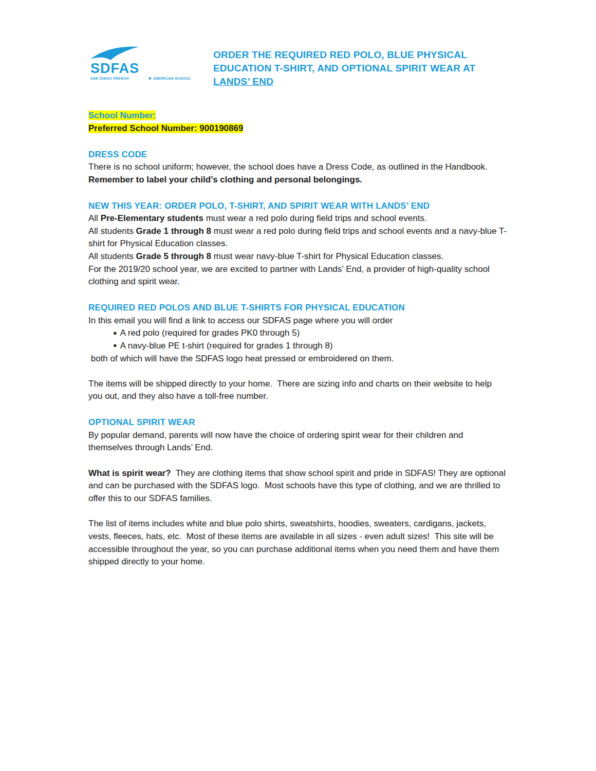SDFAS SAN DIEGO FRENCH ★ AMERICAN SCHOOL
ORDER THE REQUIRED RED POLO, BLUE PHYSICAL EDUCATION T-SHIRT, AND OPTIONAL SPIRIT WEAR AT LANDS’ END
School Number:
Preferred School Number: 900190869
DRESS CODE
There is no school uniform; however, the school does have a Dress Code, as outlined in the Handbook.
Remember to label your child’s clothing and personal belongings.
NEW THIS YEAR: ORDER POLO, T-SHIRT, AND SPIRIT WEAR WITH LANDS’ END
All Pre-Elementary students must wear a red polo during field trips and school events.
All students Grade 1 through 8 must wear a red polo during field trips and school events and a navy-blue T-shirt for Physical Education classes.
All students Grade 5 through 8 must wear navy-blue T-shirt for Physical Education classes.
For the 2019/20 school year, we are excited to partner with Lands’ End, a provider of high-quality school clothing and spirit wear.
REQUIRED RED POLOS AND BLUE T-SHIRTS FOR PHYSICAL EDUCATION
In this email you will find a link to access our SDFAS page where you will order
A red polo (required for grades PK0 through 5)
A navy-blue PE t-shirt (required for grades 1 through 8)
both of which will have the SDFAS logo heat pressed or embroidered on them.
The items will be shipped directly to your home. There are sizing info and charts on their website to help you out, and they also have a toll-free number.
OPTIONAL SPIRIT WEAR
By popular demand, parents will now have the choice of ordering spirit wear for their children and themselves through Lands’ End.
What is spirit wear? They are clothing items that show school spirit and pride in SDFAS! They are optional and can be purchased with the SDFAS logo. Most schools have this type of clothing, and we are thrilled to offer this to our SDFAS families.
The list of items includes white and blue polo shirts, sweatshirts, hoodies, sweaters, cardigans, jackets, vests, fleeces, hats, etc. Most of these items are available in all sizes - even adult sizes! This site will be accessible throughout the year, so you can purchase additional items when you need them and have them shipped directly to your home.